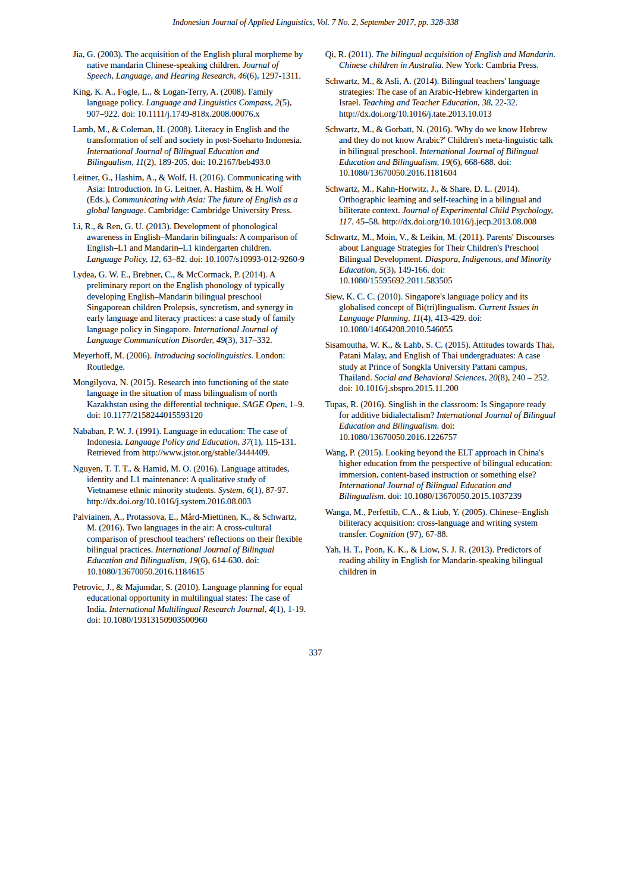Indonesian Journal of Applied Linguistics, Vol. 7 No. 2, September 2017, pp. 328-338
Jia, G. (2003). The acquisition of the English plural morpheme by native mandarin Chinese-speaking children. Journal of Speech, Language, and Hearing Research, 46(6), 1297-1311.
King, K. A., Fogle, L., & Logan-Terry, A. (2008). Family language policy. Language and Linguistics Compass, 2(5), 907–922. doi: 10.1111/j.1749-818x.2008.00076.x
Lamb, M., & Coleman, H. (2008). Literacy in English and the transformation of self and society in post-Soeharto Indonesia. International Journal of Bilingual Education and Bilingualism, 11(2), 189-205. doi: 10.2167/beb493.0
Leitner, G., Hashim, A., & Wolf, H. (2016). Communicating with Asia: Introduction. In G. Leitner, A. Hashim, & H. Wolf (Eds.), Communicating with Asia: The future of English as a global language. Cambridge: Cambridge University Press.
Li, R., & Ren, G. U. (2013). Development of phonological awareness in English–Mandarin bilinguals: A comparison of English–L1 and Mandarin–L1 kindergarten children. Language Policy, 12, 63–82. doi: 10.1007/s10993-012-9260-9
Lydea, G. W. E., Brebner, C., & McCormack, P. (2014). A preliminary report on the English phonology of typically developing English–Mandarin bilingual preschool Singaporean children Prolepsis, syncretism, and synergy in early language and literacy practices: a case study of family language policy in Singapore. International Journal of Language Communication Disorder, 49(3), 317–332.
Meyerhoff, M. (2006). Introducing sociolinguistics. London: Routledge.
Mongilyova, N. (2015). Research into functioning of the state language in the situation of mass bilingualism of north Kazakhstan using the differential technique. SAGE Open, 1–9. doi: 10.1177/2158244015593120
Nababan, P. W. J. (1991). Language in education: The case of Indonesia. Language Policy and Education, 37(1), 115-131. Retrieved from http://www.jstor.org/stable/3444409.
Nguyen, T. T. T., & Hamid, M. O. (2016). Language attitudes, identity and L1 maintenance: A qualitative study of Vietnamese ethnic minority students. System, 6(1), 87-97. http://dx.doi.org/10.1016/j.system.2016.08.003
Palviainen, A., Protassova, E., Mård-Miettinen, K., & Schwartz, M. (2016). Two languages in the air: A cross-cultural comparison of preschool teachers' reflections on their flexible bilingual practices. International Journal of Bilingual Education and Bilingualism, 19(6), 614-630. doi: 10.1080/13670050.2016.1184615
Petrovic, J., & Majumdar, S. (2010). Language planning for equal educational opportunity in multilingual states: The case of India. International Multilingual Research Journal, 4(1), 1-19. doi: 10.1080/19313150903500960
Qi, R. (2011). The bilingual acquisition of English and Mandarin. Chinese children in Australia. New York: Cambria Press.
Schwartz, M., & Asli, A. (2014). Bilingual teachers' language strategies: The case of an Arabic-Hebrew kindergarten in Israel. Teaching and Teacher Education, 38, 22-32. http://dx.doi.org/10.1016/j.tate.2013.10.013
Schwartz, M., & Gorbatt, N. (2016). 'Why do we know Hebrew and they do not know Arabic?' Children's meta-linguistic talk in bilingual preschool. International Journal of Bilingual Education and Bilingualism, 19(6), 668-688. doi: 10.1080/13670050.2016.1181604
Schwartz, M., Kahn-Horwitz, J., & Share, D. L. (2014). Orthographic learning and self-teaching in a bilingual and biliterate context. Journal of Experimental Child Psychology, 117. 45–58. http://dx.doi.org/10.1016/j.jecp.2013.08.008
Schwartz, M., Moin, V., & Leikin, M. (2011). Parents' Discourses about Language Strategies for Their Children's Preschool Bilingual Development. Diaspora, Indigenous, and Minority Education, 5(3), 149-166. doi: 10.1080/15595692.2011.583505
Siew, K. C. C. (2010). Singapore's language policy and its globalised concept of Bi(tri)lingualism. Current Issues in Language Planning, 11(4), 413-429. doi: 10.1080/14664208.2010.546055
Sisamoutha, W. K., & Lahb, S. C. (2015). Attitudes towards Thai, Patani Malay, and English of Thai undergraduates: A case study at Prince of Songkla University Pattani campus, Thailand. Social and Behavioral Sciences, 20(8), 240 – 252. doi: 10.1016/j.sbspro.2015.11.200
Tupas, R. (2016). Singlish in the classroom: Is Singapore ready for additive bidialectalism? International Journal of Bilingual Education and Bilingualism. doi: 10.1080/13670050.2016.1226757
Wang, P. (2015). Looking beyond the ELT approach in China's higher education from the perspective of bilingual education: immersion, content-based instruction or something else? International Journal of Bilingual Education and Bilingualism. doi: 10.1080/13670050.2015.1037239
Wanga, M., Perfettib, C.A., & Liub, Y. (2005). Chinese–English biliteracy acquisition: cross-language and writing system transfer. Cognition (97), 67-88.
Yah, H. T., Poon, K. K., & Liow, S. J. R. (2013). Predictors of reading ability in English for Mandarin-speaking bilingual children in
337